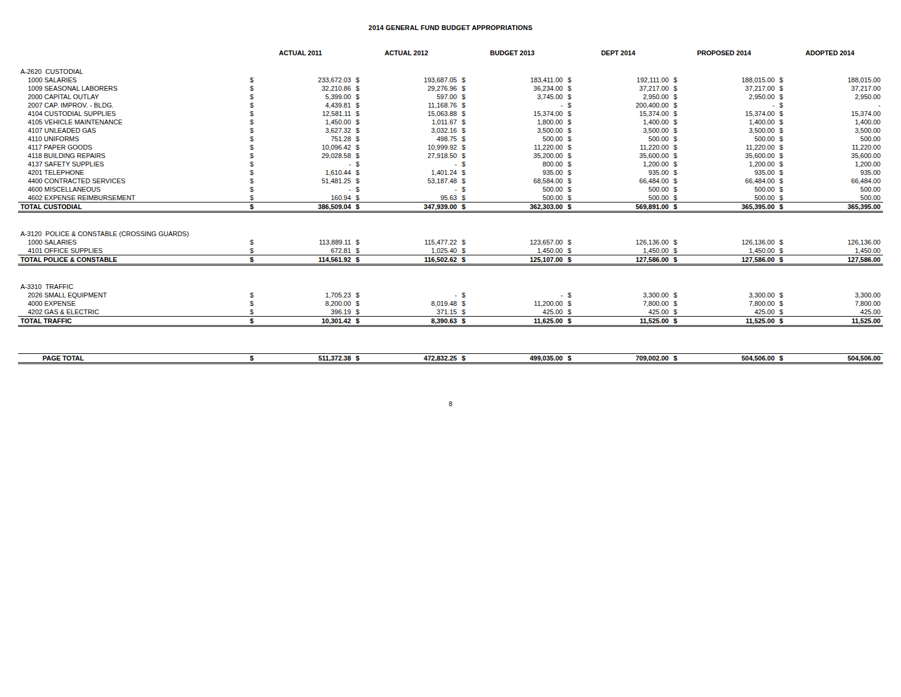2014 GENERAL FUND BUDGET APPROPRIATIONS
| | ACTUAL 2011 | ACTUAL 2012 | BUDGET 2013 | DEPT 2014 | PROPOSED 2014 | ADOPTED 2014 |
| --- | --- | --- | --- | --- | --- | --- |
| A-2620 CUSTODIAL | |
| 1000 SALARIES | $ | 233,672.03 | $ | 193,687.05 | $ | 183,411.00 | $ | 192,111.00 | $ | 188,015.00 | $ | 188,015.00 |
| 1009 SEASONAL LABORERS | $ | 32,210.86 | $ | 29,276.96 | $ | 36,234.00 | $ | 37,217.00 | $ | 37,217.00 | $ | 37,217.00 |
| 2000 CAPITAL OUTLAY | $ | 5,399.00 | $ | 597.00 | $ | 3,745.00 | $ | 2,950.00 | $ | 2,950.00 | $ | 2,950.00 |
| 2007 CAP. IMPROV. - BLDG. | $ | 4,439.81 | $ | 11,168.76 | $ | - | $ | 200,400.00 | $ | - | $ | - |
| 4104 CUSTODIAL SUPPLIES | $ | 12,581.11 | $ | 15,063.88 | $ | 15,374.00 | $ | 15,374.00 | $ | 15,374.00 | $ | 15,374.00 |
| 4105 VEHICLE MAINTENANCE | $ | 1,450.00 | $ | 1,011.67 | $ | 1,800.00 | $ | 1,400.00 | $ | 1,400.00 | $ | 1,400.00 |
| 4107 UNLEADED GAS | $ | 3,627.32 | $ | 3,032.16 | $ | 3,500.00 | $ | 3,500.00 | $ | 3,500.00 | $ | 3,500.00 |
| 4110 UNIFORMS | $ | 751.28 | $ | 498.75 | $ | 500.00 | $ | 500.00 | $ | 500.00 | $ | 500.00 |
| 4117 PAPER GOODS | $ | 10,096.42 | $ | 10,999.92 | $ | 11,220.00 | $ | 11,220.00 | $ | 11,220.00 | $ | 11,220.00 |
| 4118 BUILDING REPAIRS | $ | 29,028.58 | $ | 27,918.50 | $ | 35,200.00 | $ | 35,600.00 | $ | 35,600.00 | $ | 35,600.00 |
| 4137 SAFETY SUPPLIES | $ | - | $ | - | $ | 800.00 | $ | 1,200.00 | $ | 1,200.00 | $ | 1,200.00 |
| 4201 TELEPHONE | $ | 1,610.44 | $ | 1,401.24 | $ | 935.00 | $ | 935.00 | $ | 935.00 | $ | 935.00 |
| 4400 CONTRACTED SERVICES | $ | 51,481.25 | $ | 53,187.48 | $ | 68,584.00 | $ | 66,484.00 | $ | 66,484.00 | $ | 66,484.00 |
| 4600 MISCELLANEOUS | $ | - | $ | - | $ | 500.00 | $ | 500.00 | $ | 500.00 | $ | 500.00 |
| 4602 EXPENSE REIMBURSEMENT | $ | 160.94 | $ | 95.63 | $ | 500.00 | $ | 500.00 | $ | 500.00 | $ | 500.00 |
| TOTAL CUSTODIAL | $ | 386,509.04 | $ | 347,939.00 | $ | 362,303.00 | $ | 569,891.00 | $ | 365,395.00 | $ | 365,395.00 |
| A-3120 POLICE & CONSTABLE (CROSSING GUARDS) | |
| 1000 SALARIES | $ | 113,889.11 | $ | 115,477.22 | $ | 123,657.00 | $ | 126,136.00 | $ | 126,136.00 | $ | 126,136.00 |
| 4101 OFFICE SUPPLIES | $ | 672.81 | $ | 1,025.40 | $ | 1,450.00 | $ | 1,450.00 | $ | 1,450.00 | $ | 1,450.00 |
| TOTAL POLICE & CONSTABLE | $ | 114,561.92 | $ | 116,502.62 | $ | 125,107.00 | $ | 127,586.00 | $ | 127,586.00 | $ | 127,586.00 |
| A-3310 TRAFFIC | |
| 2026 SMALL EQUIPMENT | $ | 1,705.23 | $ | - | $ | - | $ | 3,300.00 | $ | 3,300.00 | $ | 3,300.00 |
| 4000 EXPENSE | $ | 8,200.00 | $ | 8,019.48 | $ | 11,200.00 | $ | 7,800.00 | $ | 7,800.00 | $ | 7,800.00 |
| 4202 GAS & ELECTRIC | $ | 396.19 | $ | 371.15 | $ | 425.00 | $ | 425.00 | $ | 425.00 | $ | 425.00 |
| TOTAL TRAFFIC | $ | 10,301.42 | $ | 8,390.63 | $ | 11,625.00 | $ | 11,525.00 | $ | 11,525.00 | $ | 11,525.00 |
| PAGE TOTAL | $ | 511,372.38 | $ | 472,832.25 | $ | 499,035.00 | $ | 709,002.00 | $ | 504,506.00 | $ | 504,506.00 |
8